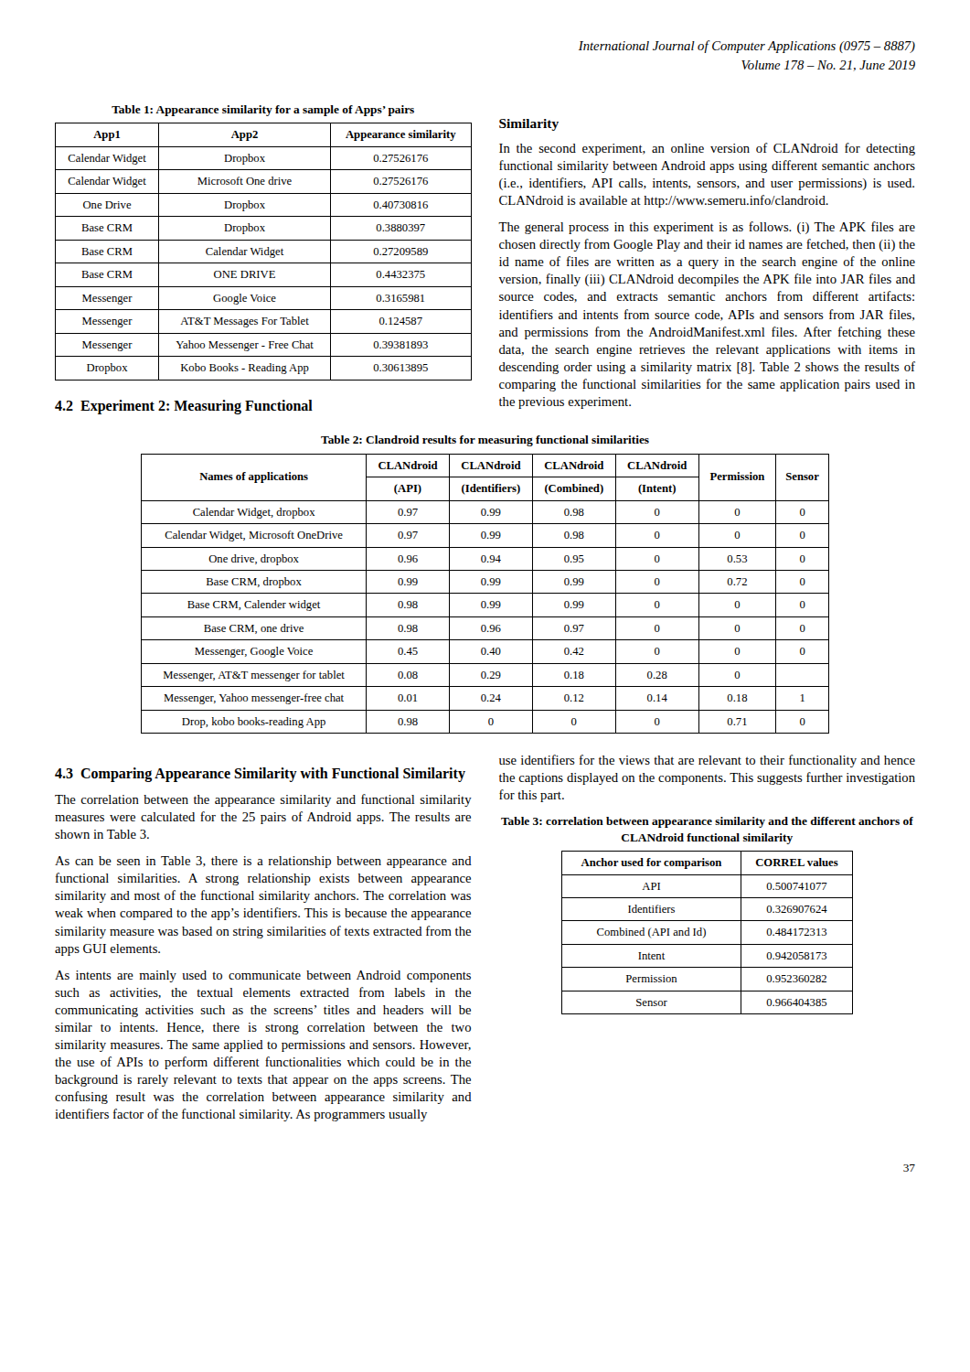International Journal of Computer Applications (0975 – 8887)
Volume 178 – No. 21, June 2019
Table 1: Appearance similarity for a sample of Apps’ pairs
| App1 | App2 | Appearance similarity |
| --- | --- | --- |
| Calendar Widget | Dropbox | 0.27526176 |
| Calendar Widget | Microsoft One drive | 0.27526176 |
| One Drive | Dropbox | 0.40730816 |
| Base CRM | Dropbox | 0.3880397 |
| Base CRM | Calendar Widget | 0.27209589 |
| Base CRM | ONE DRIVE | 0.4432375 |
| Messenger | Google Voice | 0.3165981 |
| Messenger | AT&T Messages For Tablet | 0.124587 |
| Messenger | Yahoo Messenger - Free Chat | 0.39381893 |
| Dropbox | Kobo Books - Reading App | 0.30613895 |
4.2 Experiment 2: Measuring Functional
Similarity
In the second experiment, an online version of CLANdroid for detecting functional similarity between Android apps using different semantic anchors (i.e., identifiers, API calls, intents, sensors, and user permissions) is used. CLANdroid is available at http://www.semeru.info/clandroid.
The general process in this experiment is as follows. (i) The APK files are chosen directly from Google Play and their id names are fetched, then (ii) the id name of files are written as a query in the search engine of the online version, finally (iii) CLANdroid decompiles the APK file into JAR files and source codes, and extracts semantic anchors from different artifacts: identifiers and intents from source code, APIs and sensors from JAR files, and permissions from the AndroidManifest.xml files. After fetching these data, the search engine retrieves the relevant applications with items in descending order using a similarity matrix [8]. Table 2 shows the results of comparing the functional similarities for the same application pairs used in the previous experiment.
Table 2: Clandroid results for measuring functional similarities
| Names of applications | CLANdroid | CLANdroid | CLANdroid | CLANdroid | Permission | Sensor |
| --- | --- | --- | --- | --- | --- | --- |
| (API) | (Identifiers) | (Combined) | (Intent) |
| Calendar Widget, dropbox | 0.97 | 0.99 | 0.98 | 0 | 0 | 0 |
| Calendar Widget, Microsoft OneDrive | 0.97 | 0.99 | 0.98 | 0 | 0 | 0 |
| One drive, dropbox | 0.96 | 0.94 | 0.95 | 0 | 0.53 | 0 |
| Base CRM, dropbox | 0.99 | 0.99 | 0.99 | 0 | 0.72 | 0 |
| Base CRM, Calender widget | 0.98 | 0.99 | 0.99 | 0 | 0 | 0 |
| Base CRM, one drive | 0.98 | 0.96 | 0.97 | 0 | 0 | 0 |
| Messenger, Google Voice | 0.45 | 0.40 | 0.42 | 0 | 0 | 0 |
| Messenger, AT&T messenger for tablet | 0.08 | 0.29 | 0.18 | 0.28 | 0 | |
| Messenger, Yahoo messenger-free chat | 0.01 | 0.24 | 0.12 | 0.14 | 0.18 | 1 |
| Drop, kobo books-reading App | 0.98 | 0 | 0 | 0 | 0.71 | 0 |
4.3 Comparing Appearance Similarity with Functional Similarity
The correlation between the appearance similarity and functional similarity measures were calculated for the 25 pairs of Android apps. The results are shown in Table 3.
As can be seen in Table 3, there is a relationship between appearance and functional similarities. A strong relationship exists between appearance similarity and most of the functional similarity anchors. The correlation was weak when compared to the app’s identifiers. This is because the appearance similarity measure was based on string similarities of texts extracted from the apps GUI elements.
As intents are mainly used to communicate between Android components such as activities, the textual elements extracted from labels in the communicating activities such as the screens’ titles and headers will be similar to intents. Hence, there is strong correlation between the two similarity measures. The same applied to permissions and sensors. However, the use of APIs to perform different functionalities which could be in the background is rarely relevant to texts that appear on the apps screens. The confusing result was the correlation between appearance similarity and identifiers factor of the functional similarity. As programmers usually
use identifiers for the views that are relevant to their functionality and hence the captions displayed on the components. This suggests further investigation for this part.
Table 3: correlation between appearance similarity and the different anchors of CLANdroid functional similarity
| Anchor used for comparison | CORREL values |
| --- | --- |
| API | 0.500741077 |
| Identifiers | 0.326907624 |
| Combined (API and Id) | 0.484172313 |
| Intent | 0.942058173 |
| Permission | 0.952360282 |
| Sensor | 0.966404385 |
37